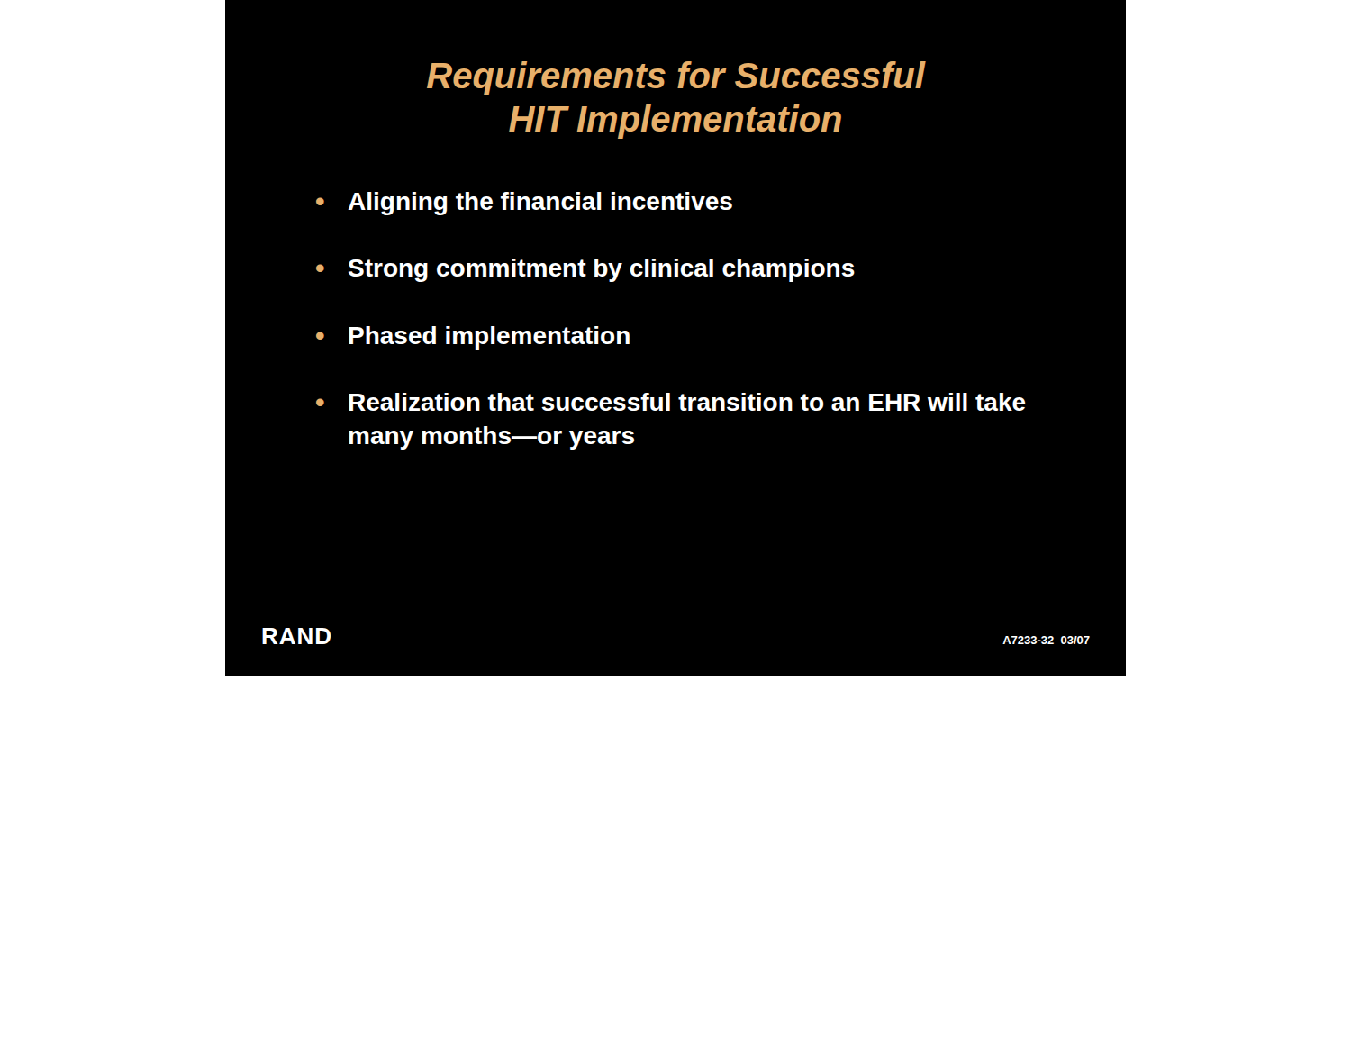Requirements for Successful
HIT Implementation
Aligning the financial incentives
Strong commitment by clinical champions
Phased implementation
Realization that successful transition to an EHR will take many months—or years
RAND
A7233-32 03/07